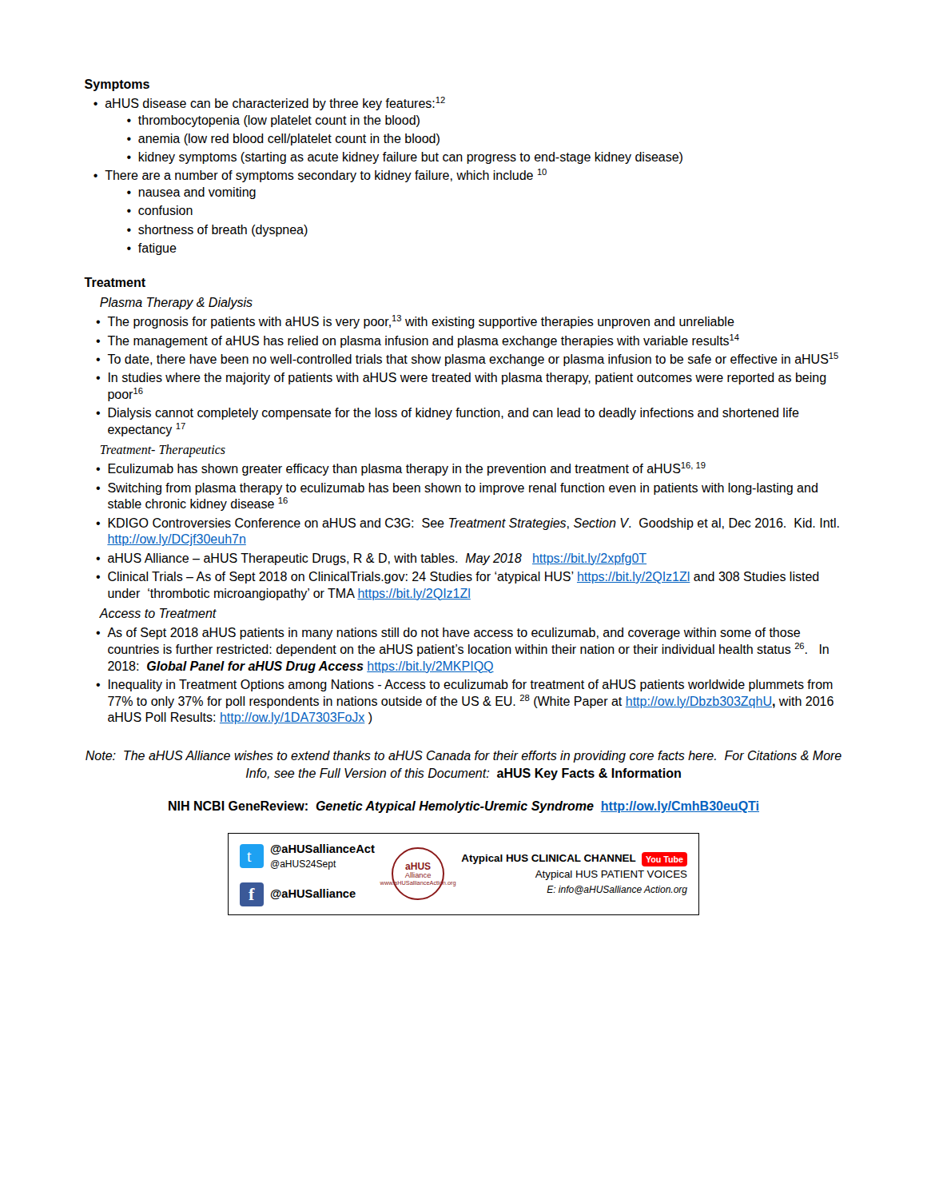Symptoms
aHUS disease can be characterized by three key features:12
thrombocytopenia (low platelet count in the blood)
anemia (low red blood cell/platelet count in the blood)
kidney symptoms (starting as acute kidney failure but can progress to end-stage kidney disease)
There are a number of symptoms secondary to kidney failure, which include 10
nausea and vomiting
confusion
shortness of breath (dyspnea)
fatigue
Treatment
Plasma Therapy & Dialysis
The prognosis for patients with aHUS is very poor,13 with existing supportive therapies unproven and unreliable
The management of aHUS has relied on plasma infusion and plasma exchange therapies with variable results14
To date, there have been no well-controlled trials that show plasma exchange or plasma infusion to be safe or effective in aHUS15
In studies where the majority of patients with aHUS were treated with plasma therapy, patient outcomes were reported as being poor16
Dialysis cannot completely compensate for the loss of kidney function, and can lead to deadly infections and shortened life expectancy 17
Treatment- Therapeutics
Eculizumab has shown greater efficacy than plasma therapy in the prevention and treatment of aHUS16, 19
Switching from plasma therapy to eculizumab has been shown to improve renal function even in patients with long-lasting and stable chronic kidney disease 16
KDIGO Controversies Conference on aHUS and C3G: See Treatment Strategies, Section V. Goodship et al, Dec 2016. Kid. Intl. http://ow.ly/DCjf30euh7n
aHUS Alliance – aHUS Therapeutic Drugs, R & D, with tables. May 2018 https://bit.ly/2xpfg0T
Clinical Trials – As of Sept 2018 on ClinicalTrials.gov: 24 Studies for ‘atypical HUS’ https://bit.ly/2QIz1Zl and 308 Studies listed under ‘thrombotic microangiopathy’ or TMA https://bit.ly/2QIz1Zl
Access to Treatment
As of Sept 2018 aHUS patients in many nations still do not have access to eculizumab, and coverage within some of those countries is further restricted: dependent on the aHUS patient’s location within their nation or their individual health status 26. In 2018: Global Panel for aHUS Drug Access https://bit.ly/2MKPIQQ
Inequality in Treatment Options among Nations - Access to eculizumab for treatment of aHUS patients worldwide plummets from 77% to only 37% for poll respondents in nations outside of the US & EU. 28 (White Paper at http://ow.ly/Dbzb303ZqhU, with 2016 aHUS Poll Results: http://ow.ly/1DA7303FoJx )
Note: The aHUS Alliance wishes to extend thanks to aHUS Canada for their efforts in providing core facts here. For Citations & More Info, see the Full Version of this Document: aHUS Key Facts & Information
NIH NCBI GeneReview: Genetic Atypical Hemolytic-Uremic Syndrome http://ow.ly/CmhB30euQTi
@aHUSallianceAct
@aHUS24Sept
@aHUSalliance
aHUS Alliance www.aHUSallianceAction.org
Atypical HUS CLINICAL CHANNEL You Tube
Atypical HUS PATIENT VOICES
E: info@aHUSalliance Action.org